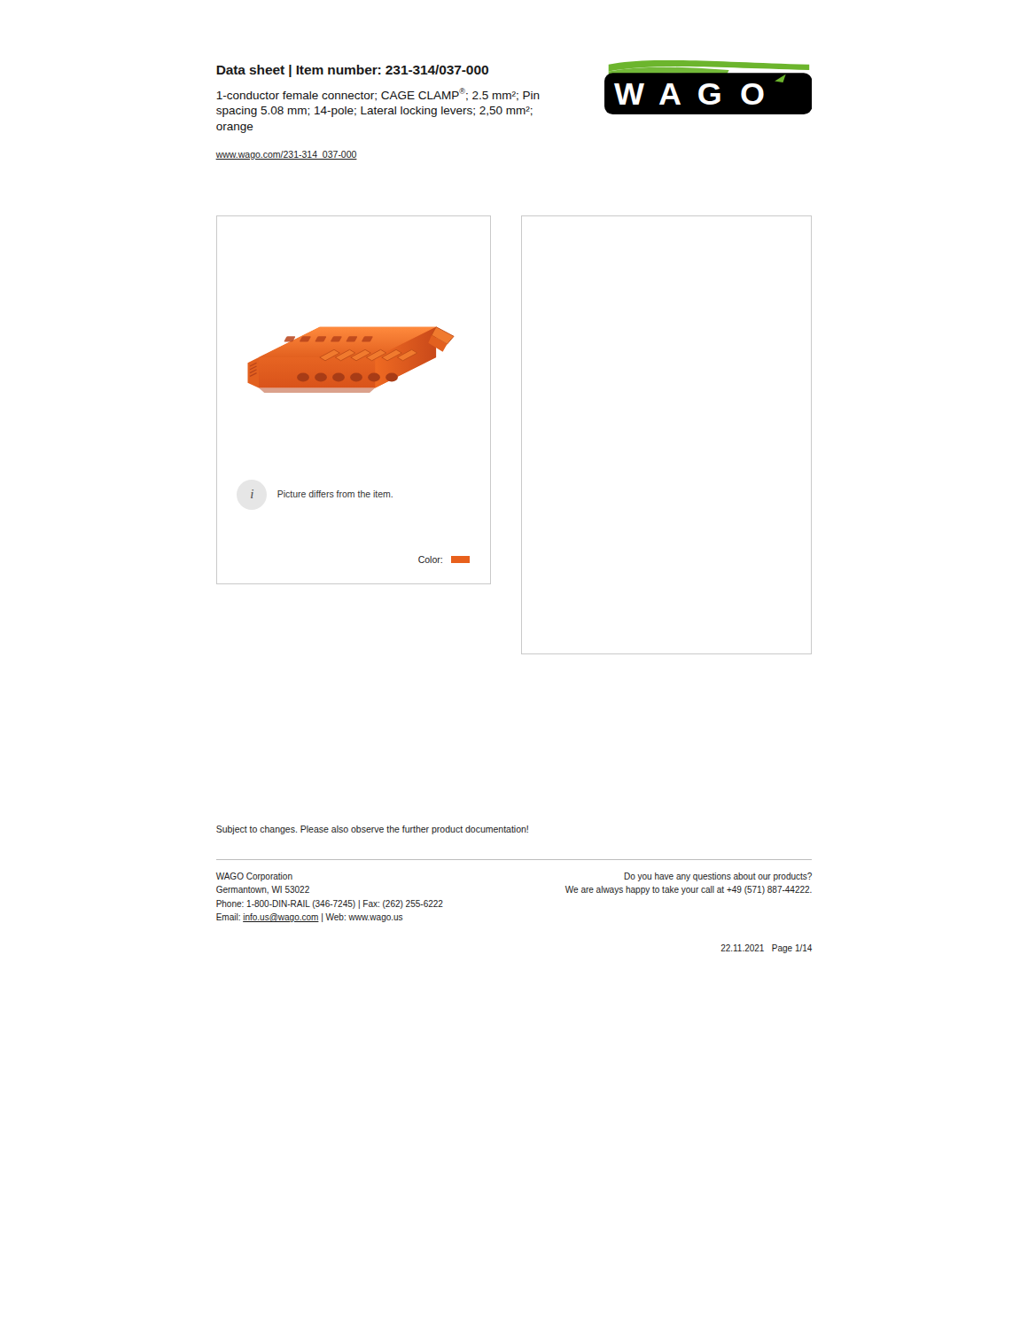Data sheet | Item number: 231-314/037-000
1-conductor female connector; CAGE CLAMP®; 2.5 mm²; Pin spacing 5.08 mm; 14-pole; Lateral locking levers; 2,50 mm²; orange
www.wago.com/231-314_037-000
W A G O
i Picture differs from the item.
Color:
Subject to changes. Please also observe the further product documentation!
WAGO Corporation
Germantown, WI 53022
Phone: 1-800-DIN-RAIL (346-7245) | Fax: (262) 255-6222
Email: info.us@wago.com | Web: www.wago.us
Do you have any questions about our products?
We are always happy to take your call at +49 (571) 887-44222.
22.11.2021 Page 1/14